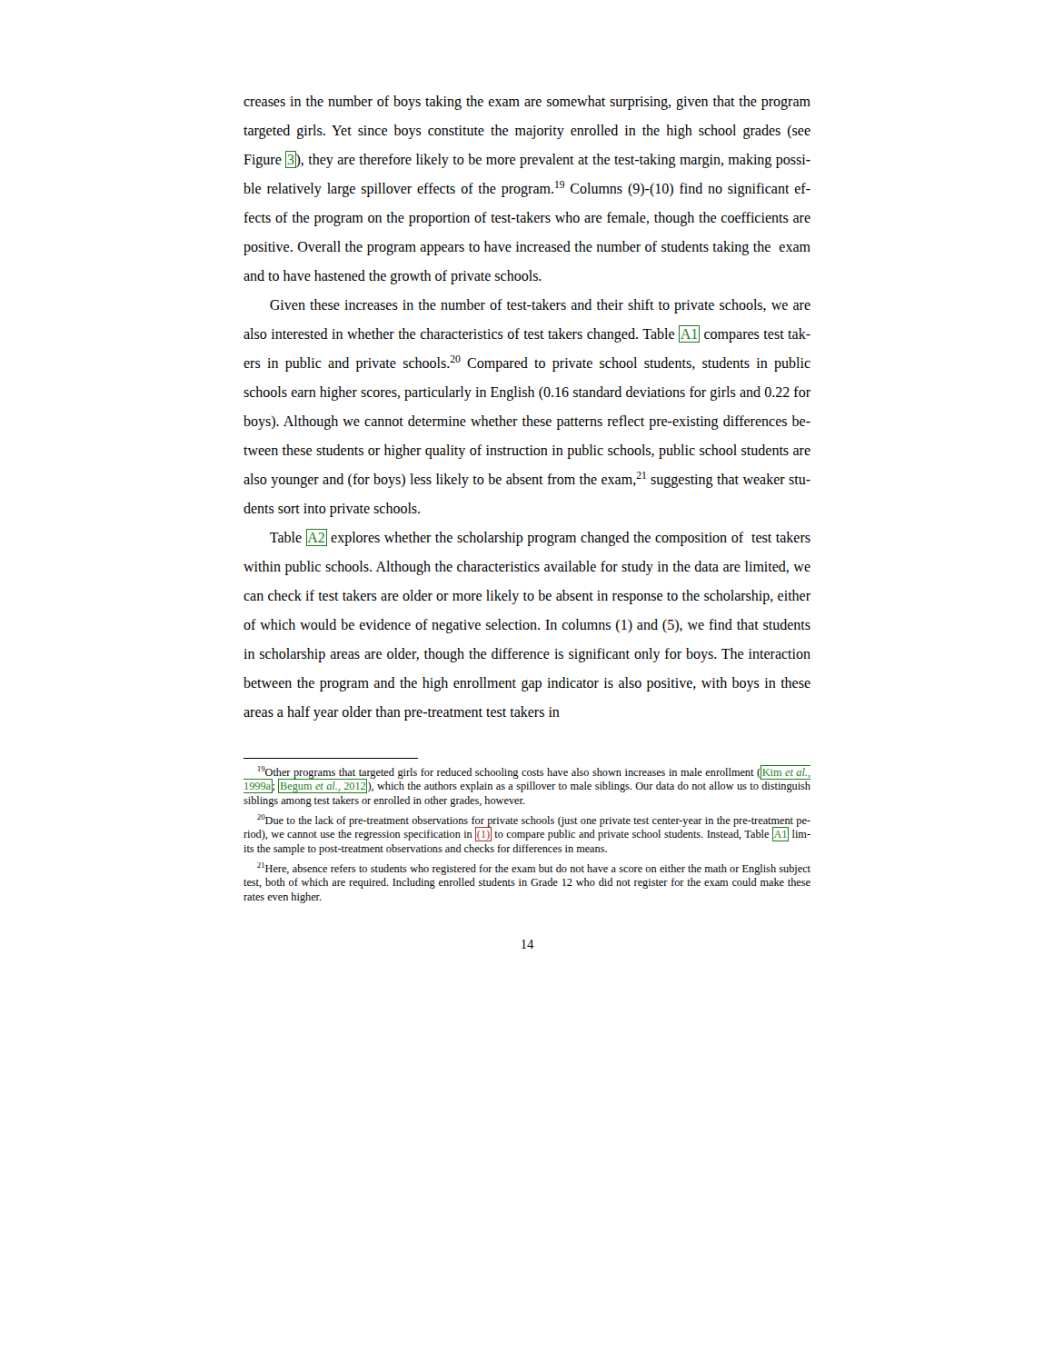creases in the number of boys taking the exam are somewhat surprising, given that the program targeted girls. Yet since boys constitute the majority enrolled in the high school grades (see Figure 3), they are therefore likely to be more prevalent at the test-taking margin, making possible relatively large spillover effects of the program.19 Columns (9)-(10) find no significant effects of the program on the proportion of test-takers who are female, though the coefficients are positive. Overall the program appears to have increased the number of students taking the exam and to have hastened the growth of private schools.
Given these increases in the number of test-takers and their shift to private schools, we are also interested in whether the characteristics of test takers changed. Table A1 compares test takers in public and private schools.20 Compared to private school students, students in public schools earn higher scores, particularly in English (0.16 standard deviations for girls and 0.22 for boys). Although we cannot determine whether these patterns reflect pre-existing differences between these students or higher quality of instruction in public schools, public school students are also younger and (for boys) less likely to be absent from the exam,21 suggesting that weaker students sort into private schools.
Table A2 explores whether the scholarship program changed the composition of test takers within public schools. Although the characteristics available for study in the data are limited, we can check if test takers are older or more likely to be absent in response to the scholarship, either of which would be evidence of negative selection. In columns (1) and (5), we find that students in scholarship areas are older, though the difference is significant only for boys. The interaction between the program and the high enrollment gap indicator is also positive, with boys in these areas a half year older than pre-treatment test takers in
19Other programs that targeted girls for reduced schooling costs have also shown increases in male enrollment (Kim et al., 1999a; Begum et al., 2012), which the authors explain as a spillover to male siblings. Our data do not allow us to distinguish siblings among test takers or enrolled in other grades, however.
20Due to the lack of pre-treatment observations for private schools (just one private test center-year in the pre-treatment period), we cannot use the regression specification in (1) to compare public and private school students. Instead, Table A1 limits the sample to post-treatment observations and checks for differences in means.
21Here, absence refers to students who registered for the exam but do not have a score on either the math or English subject test, both of which are required. Including enrolled students in Grade 12 who did not register for the exam could make these rates even higher.
14